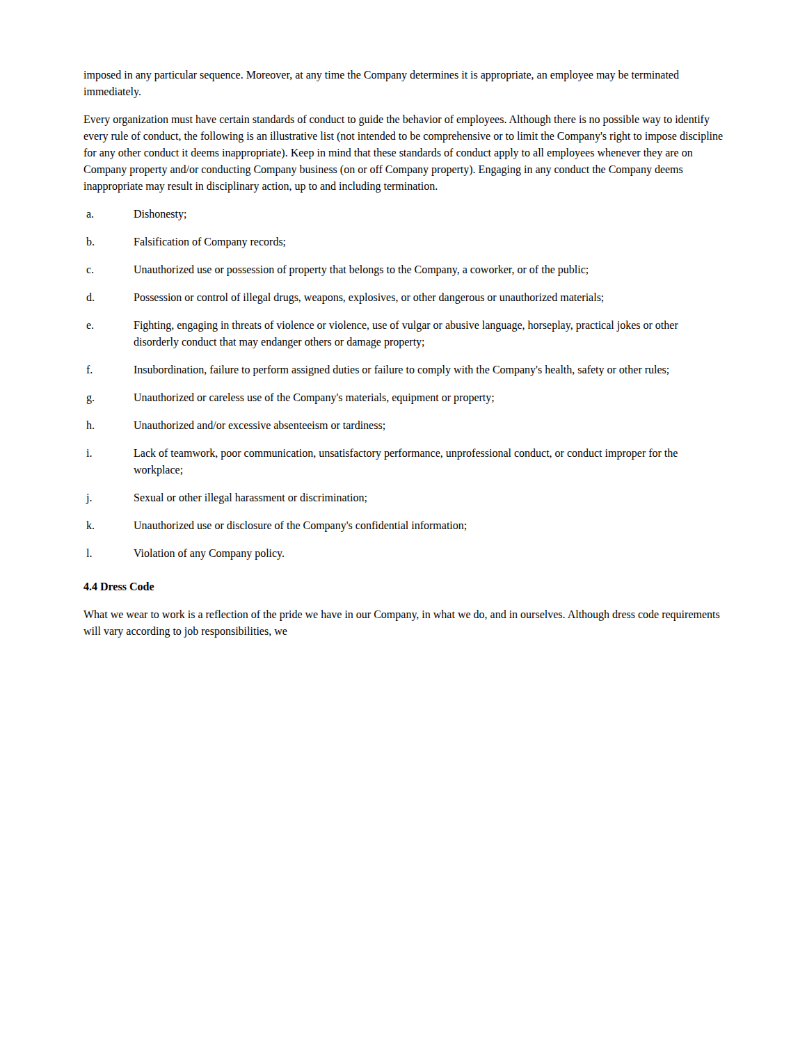imposed in any particular sequence. Moreover, at any time the Company determines it is appropriate, an employee may be terminated immediately.
Every organization must have certain standards of conduct to guide the behavior of employees. Although there is no possible way to identify every rule of conduct, the following is an illustrative list (not intended to be comprehensive or to limit the Company's right to impose discipline for any other conduct it deems inappropriate). Keep in mind that these standards of conduct apply to all employees whenever they are on Company property and/or conducting Company business (on or off Company property). Engaging in any conduct the Company deems inappropriate may result in disciplinary action, up to and including termination.
a. Dishonesty;
b. Falsification of Company records;
c. Unauthorized use or possession of property that belongs to the Company, a coworker, or of the public;
d. Possession or control of illegal drugs, weapons, explosives, or other dangerous or unauthorized materials;
e. Fighting, engaging in threats of violence or violence, use of vulgar or abusive language, horseplay, practical jokes or other disorderly conduct that may endanger others or damage property;
f. Insubordination, failure to perform assigned duties or failure to comply with the Company's health, safety or other rules;
g. Unauthorized or careless use of the Company's materials, equipment or property;
h. Unauthorized and/or excessive absenteeism or tardiness;
i. Lack of teamwork, poor communication, unsatisfactory performance, unprofessional conduct, or conduct improper for the workplace;
j. Sexual or other illegal harassment or discrimination;
k. Unauthorized use or disclosure of the Company's confidential information;
l. Violation of any Company policy.
4.4 Dress Code
What we wear to work is a reflection of the pride we have in our Company, in what we do, and in ourselves. Although dress code requirements will vary according to job responsibilities, we